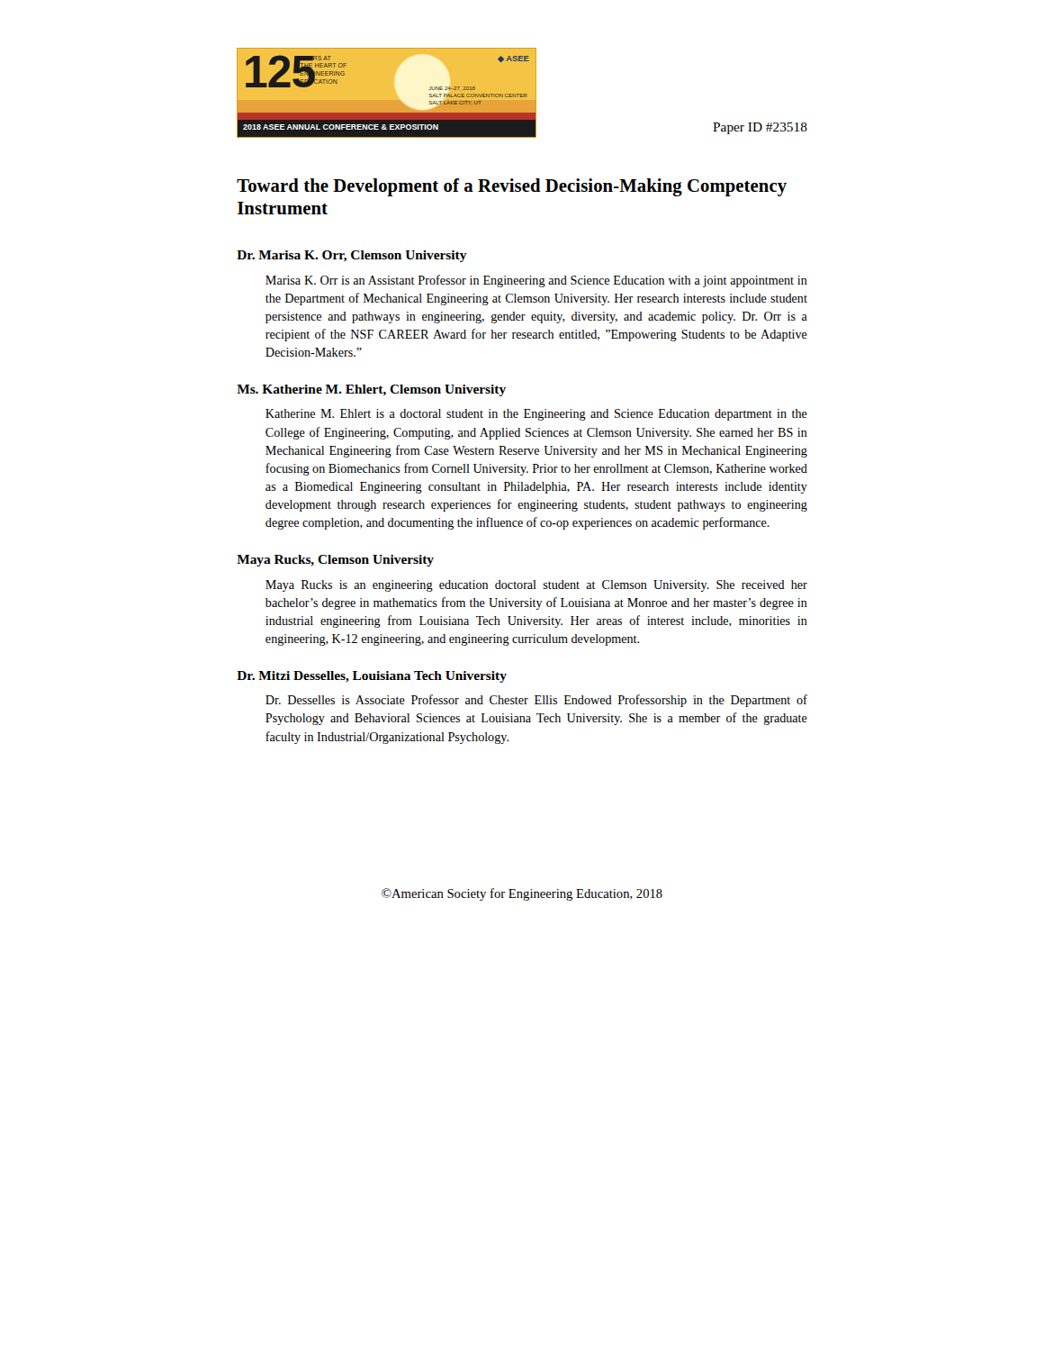125
Years at
the heart of
engineering
education
ASEE
June 24–27, 2018
Salt Palace Convention Center
Salt Lake City, UT
2018 ASEE Annual Conference & Exposition
Paper ID #23518
Toward the Development of a Revised Decision-Making Competency Instrument
Dr. Marisa K. Orr, Clemson University
Marisa K. Orr is an Assistant Professor in Engineering and Science Education with a joint appointment in the Department of Mechanical Engineering at Clemson University. Her research interests include student persistence and pathways in engineering, gender equity, diversity, and academic policy. Dr. Orr is a recipient of the NSF CAREER Award for her research entitled, ”Empowering Students to be Adaptive Decision-Makers.”
Ms. Katherine M. Ehlert, Clemson University
Katherine M. Ehlert is a doctoral student in the Engineering and Science Education department in the College of Engineering, Computing, and Applied Sciences at Clemson University. She earned her BS in Mechanical Engineering from Case Western Reserve University and her MS in Mechanical Engineering focusing on Biomechanics from Cornell University. Prior to her enrollment at Clemson, Katherine worked as a Biomedical Engineering consultant in Philadelphia, PA. Her research interests include identity development through research experiences for engineering students, student pathways to engineering degree completion, and documenting the influence of co-op experiences on academic performance.
Maya Rucks, Clemson University
Maya Rucks is an engineering education doctoral student at Clemson University. She received her bachelor’s degree in mathematics from the University of Louisiana at Monroe and her master’s degree in industrial engineering from Louisiana Tech University. Her areas of interest include, minorities in engineering, K-12 engineering, and engineering curriculum development.
Dr. Mitzi Desselles, Louisiana Tech University
Dr. Desselles is Associate Professor and Chester Ellis Endowed Professorship in the Department of Psychology and Behavioral Sciences at Louisiana Tech University. She is a member of the graduate faculty in Industrial/Organizational Psychology.
©American Society for Engineering Education, 2018